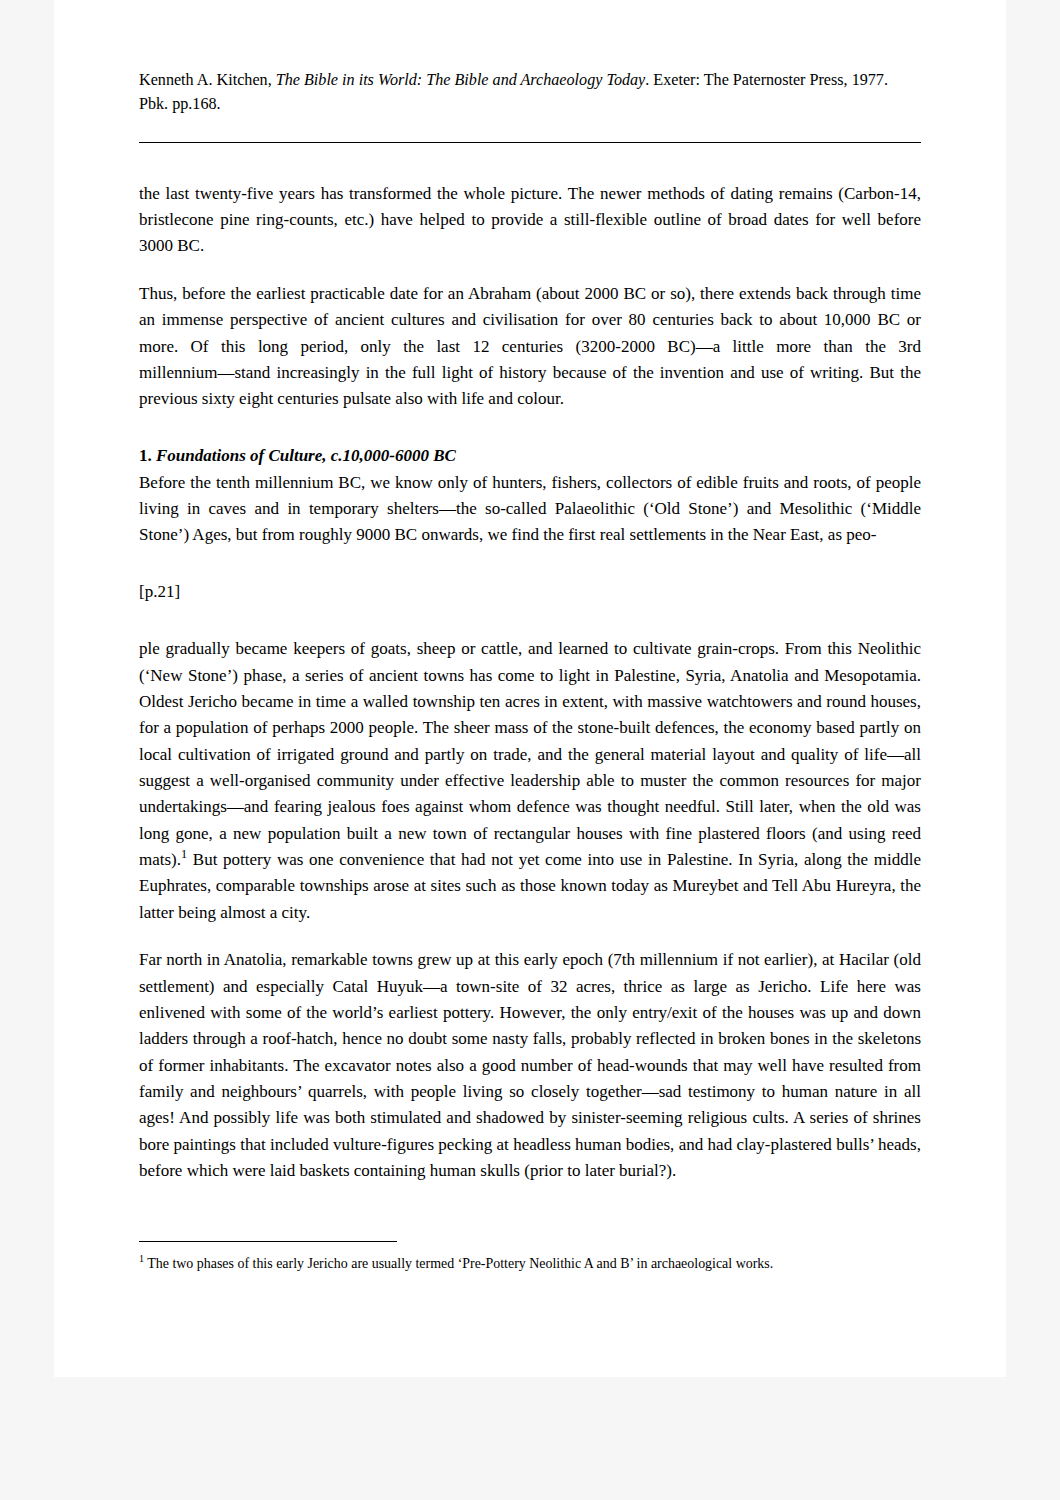Kenneth A. Kitchen, The Bible in its World: The Bible and Archaeology Today. Exeter: The Paternoster Press, 1977. Pbk. pp.168.
the last twenty-five years has transformed the whole picture. The newer methods of dating remains (Carbon-14, bristlecone pine ring-counts, etc.) have helped to provide a still-flexible outline of broad dates for well before 3000 BC.
Thus, before the earliest practicable date for an Abraham (about 2000 BC or so), there extends back through time an immense perspective of ancient cultures and civilisation for over 80 centuries back to about 10,000 BC or more. Of this long period, only the last 12 centuries (3200-2000 BC)―a little more than the 3rd millennium―stand increasingly in the full light of history because of the invention and use of writing. But the previous sixty eight centuries pulsate also with life and colour.
1. Foundations of Culture, c.10,000-6000 BC
Before the tenth millennium BC, we know only of hunters, fishers, collectors of edible fruits and roots, of people living in caves and in temporary shelters―the so-called Palaeolithic (‘Old Stone’) and Mesolithic (‘Middle Stone’) Ages, but from roughly 9000 BC onwards, we find the first real settlements in the Near East, as peo-
[p.21]
ple gradually became keepers of goats, sheep or cattle, and learned to cultivate grain-crops. From this Neolithic (‘New Stone’) phase, a series of ancient towns has come to light in Palestine, Syria, Anatolia and Mesopotamia. Oldest Jericho became in time a walled township ten acres in extent, with massive watchtowers and round houses, for a population of perhaps 2000 people. The sheer mass of the stone-built defences, the economy based partly on local cultivation of irrigated ground and partly on trade, and the general material layout and quality of life―all suggest a well-organised community under effective leadership able to muster the common resources for major undertakings―and fearing jealous foes against whom defence was thought needful. Still later, when the old was long gone, a new population built a new town of rectangular houses with fine plastered floors (and using reed mats).1 But pottery was one convenience that had not yet come into use in Palestine. In Syria, along the middle Euphrates, comparable townships arose at sites such as those known today as Mureybet and Tell Abu Hureyra, the latter being almost a city.
Far north in Anatolia, remarkable towns grew up at this early epoch (7th millennium if not earlier), at Hacilar (old settlement) and especially Catal Huyuk―a town-site of 32 acres, thrice as large as Jericho. Life here was enlivened with some of the world’s earliest pottery. However, the only entry/exit of the houses was up and down ladders through a roof-hatch, hence no doubt some nasty falls, probably reflected in broken bones in the skeletons of former inhabitants. The excavator notes also a good number of head-wounds that may well have resulted from family and neighbours’ quarrels, with people living so closely together―sad testimony to human nature in all ages! And possibly life was both stimulated and shadowed by sinister-seeming religious cults. A series of shrines bore paintings that included vulture-figures pecking at headless human bodies, and had clay-plastered bulls’ heads, before which were laid baskets containing human skulls (prior to later burial?).
1 The two phases of this early Jericho are usually termed ‘Pre-Pottery Neolithic A and B’ in archaeological works.